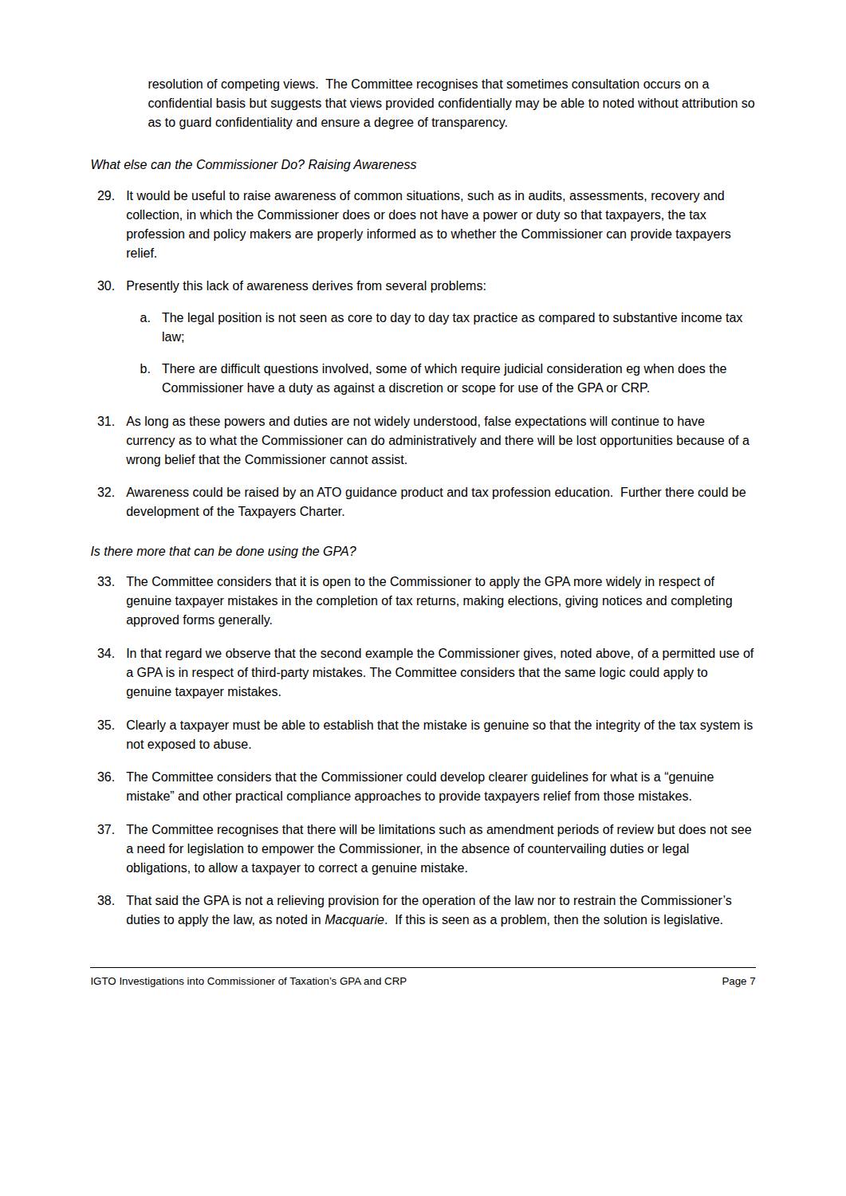resolution of competing views. The Committee recognises that sometimes consultation occurs on a confidential basis but suggests that views provided confidentially may be able to noted without attribution so as to guard confidentiality and ensure a degree of transparency.
What else can the Commissioner Do? Raising Awareness
It would be useful to raise awareness of common situations, such as in audits, assessments, recovery and collection, in which the Commissioner does or does not have a power or duty so that taxpayers, the tax profession and policy makers are properly informed as to whether the Commissioner can provide taxpayers relief.
Presently this lack of awareness derives from several problems:
The legal position is not seen as core to day to day tax practice as compared to substantive income tax law;
There are difficult questions involved, some of which require judicial consideration eg when does the Commissioner have a duty as against a discretion or scope for use of the GPA or CRP.
As long as these powers and duties are not widely understood, false expectations will continue to have currency as to what the Commissioner can do administratively and there will be lost opportunities because of a wrong belief that the Commissioner cannot assist.
Awareness could be raised by an ATO guidance product and tax profession education. Further there could be development of the Taxpayers Charter.
Is there more that can be done using the GPA?
The Committee considers that it is open to the Commissioner to apply the GPA more widely in respect of genuine taxpayer mistakes in the completion of tax returns, making elections, giving notices and completing approved forms generally.
In that regard we observe that the second example the Commissioner gives, noted above, of a permitted use of a GPA is in respect of third-party mistakes. The Committee considers that the same logic could apply to genuine taxpayer mistakes.
Clearly a taxpayer must be able to establish that the mistake is genuine so that the integrity of the tax system is not exposed to abuse.
The Committee considers that the Commissioner could develop clearer guidelines for what is a “genuine mistake” and other practical compliance approaches to provide taxpayers relief from those mistakes.
The Committee recognises that there will be limitations such as amendment periods of review but does not see a need for legislation to empower the Commissioner, in the absence of countervailing duties or legal obligations, to allow a taxpayer to correct a genuine mistake.
That said the GPA is not a relieving provision for the operation of the law nor to restrain the Commissioner’s duties to apply the law, as noted in Macquarie. If this is seen as a problem, then the solution is legislative.
IGTO Investigations into Commissioner of Taxation’s GPA and CRP Page 7